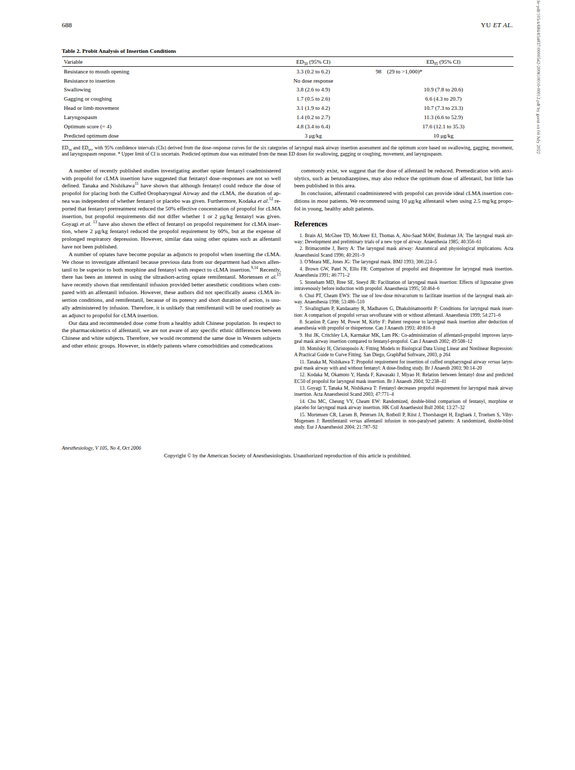688
YU ET AL.
Table 2. Probit Analysis of Insertion Conditions
| Variable | ED 50 (95% CI) | ED 95 (95% CI) |
| --- | --- | --- |
| Resistance to mouth opening | 3.3 (0.2 to 6.2) | 98 (29 to >1,000)* |
| Resistance to insertion | No dose response | |
| Swallowing | 3.8 (2.6 to 4.9) | 10.9 (7.8 to 20.6) |
| Gagging or coughing | 1.7 (0.5 to 2.6) | 6.6 (4.3 to 20.7) |
| Head or limb movement | 3.1 (1.9 to 4.2) | 10.7 (7.3 to 23.3) |
| Laryngospasm | 1.4 (0.2 to 2.7) | 11.3 (6.6 to 52.9) |
| Optimum score (= 4) | 4.8 (3.4 to 6.4) | 17.6 (12.1 to 35.3) |
| Predicted optimum dose | 3 μg/kg | 10 μg/kg |
ED50 and ED95, with 95% confidence intervals (CIs) derived from the dose–response curves for the six categories of laryngeal mask airway insertion assessment and the optimum score based on swallowing, gagging, movement, and laryngospasm response. * Upper limit of CI is uncertain. Predicted optimum dose was estimated from the mean ED doses for swallowing, gagging or coughing, movement, and laryngospasm.
A number of recently published studies investigating another opiate fentanyl coadministered with propofol for cLMA insertion have suggested that fentanyl dose–responses are not so well defined. Tanaka and Nishikawa11 have shown that although fentanyl could reduce the dose of propofol for placing both the Cuffed Oropharyngeal Airway and the cLMA, the duration of apnea was independent of whether fentanyl or placebo was given. Furthermore, Kodaka et al.12 reported that fentanyl pretreatment reduced the 50% effective concentration of propofol for cLMA insertion, but propofol requirements did not differ whether 1 or 2 μg/kg fentanyl was given. Goyagi et al. 13 have also shown the effect of fentanyl on propofol requirement for cLMA insertion, where 2 μg/kg fentanyl reduced the propofol requirement by 60%, but at the expense of prolonged respiratory depression. However, similar data using other opiates such as alfentanil have not been published.
A number of opiates have become popular as adjuncts to propofol when inserting the cLMA. We chose to investigate alfentanil because previous data from our department had shown alfentanil to be superior to both morphine and fentanyl with respect to cLMA insertion.9,14 Recently, there has been an interest in using the ultrashort-acting opiate remifentanil. Mortensen et al.15 have recently shown that remifentanil infusion provided better anesthetic conditions when compared with an alfentanil infusion. However, these authors did not specifically assess cLMA insertion conditions, and remifentanil, because of its potency and short duration of action, is usually administered by infusion. Therefore, it is unlikely that remifentanil will be used routinely as an adjunct to propofol for cLMA insertion.
Our data and recommended dose come from a healthy adult Chinese population. In respect to the pharmacokinetics of alfentanil, we are not aware of any specific ethnic differences between Chinese and white subjects. Therefore, we would recommend the same dose in Western subjects and other ethnic groups. However, in elderly patients where comorbidities and comedications
commonly exist, we suggest that the dose of alfentanil be reduced. Premedication with anxiolytics, such as benzodiazepines, may also reduce the optimum dose of alfentanil, but little has been published in this area.
In conclusion, alfentanil coadministered with propofol can provide ideal cLMA insertion conditions in most patients. We recommend using 10 μg/kg alfentanil when using 2.5 mg/kg propofol in young, healthy adult patients.
References
1. Brain AI, McGhee TD, McAteer EJ, Thomas A, Abu-Saad MAW, Bushman JA: The laryngeal mask airway: Development and preliminary trials of a new type of airway. Anaesthesia 1985; 40:356–61
2. Brimacombe J, Berry A: The laryngeal mask airway: Anatomical and physiological implications. Acta Anaesthesiol Scand 1996; 40:201–9
3. O'Meara ME, Jones JG: The laryngeal mask. BMJ 1993; 306:224–5
4. Brown GW, Patel N, Ellis FR: Comparison of propofol and thiopentone for laryngeal mask insertion. Anaesthesia 1991; 46:771–2
5. Stoneham MD, Bree SE, Sneyd JR: Facilitation of laryngeal mask insertion: Effects of lignocaine given intravenously before induction with propofol. Anaesthesia 1995; 50:464–6
6. Chui PT, Cheam EWS: The use of low-dose mivacurium to facilitate insertion of the laryngeal mask airway. Anaesthesia 1998; 53:486–510
7. Sivalingham P, Kandasamy R, Madhaven G, Dhakshinamoorthi P: Conditions for laryngeal mask insertion: A comparison of propofol versus sevoflurane with or without alfentanil. Anaesthesia 1999; 54:271–6
8. Scanlon P, Carey M, Power M, Kirby F: Patient response to laryngeal mask insertion after deduction of anaesthesia with propofol or thiopertone. Can J Anaesth 1993; 40:816–8
9. Hui JK, Critchley LA, Karmakar MK, Lam PK: Co-administration of alfentanil-propofol improves laryngeal mask airway insertion compared to fentanyl-propofol. Can J Anaesth 2002; 49:508–12
10. Motulsky H, Christopoulo A: Fitting Models to Biological Data Using Linear and Nonlinear Regression: A Practical Guide to Curve Fitting. San Diego, GraphPad Software, 2003, p 264
11. Tanaka M, Nishikawa T: Propofol requirement for insertion of cuffed oropharyngeal airway versus laryngeal mask airway with and without fentanyl: A dose-finding study. Br J Anaesth 2003; 90:14–20
12. Kodaka M, Okamoto Y, Handa F, Kawasaki J, Miyao H: Relation between fentanyl dose and predicted EC50 of propofol for laryngeal mask insertion. Br J Anaesth 2004; 92:238–41
13. Goyagi T, Tanaka M, Nishikawa T: Fentanyl decreases propofol requirement for laryngeal mask airway insertion. Acta Anaesthesiol Scand 2003; 47:771–4
14. Chu MC, Cheung VY, Cheam EW: Randomized, double-blind comparison of fentanyl, morphine or placebo for laryngeal mask airway insertion. HK Coll Anaethesiol Bull 2004; 13:27–32
15. Mortensen CR, Larsen B, Petersen JA, Rotboll P, Riist J, Thorshauget H, Engbaek J, Troelsen S, Viby-Mogensen J: Remifentanil versus alfentanil infusion in non-paralysed patients: A randomized, double-blind study. Eur J Anaesthesiol 2004; 21:787–92
Anesthesiology, V 105, No 4, Oct 2006
Copyright © by the American Society of Anesthesiologists. Unauthorized reproduction of this article is prohibited.
Downloaded from http://pubs.asahq.org/anesthesiology/article-pdf/105/4/684/654837/0000542-200610010-00012.pdf by guest on 04 July 2022